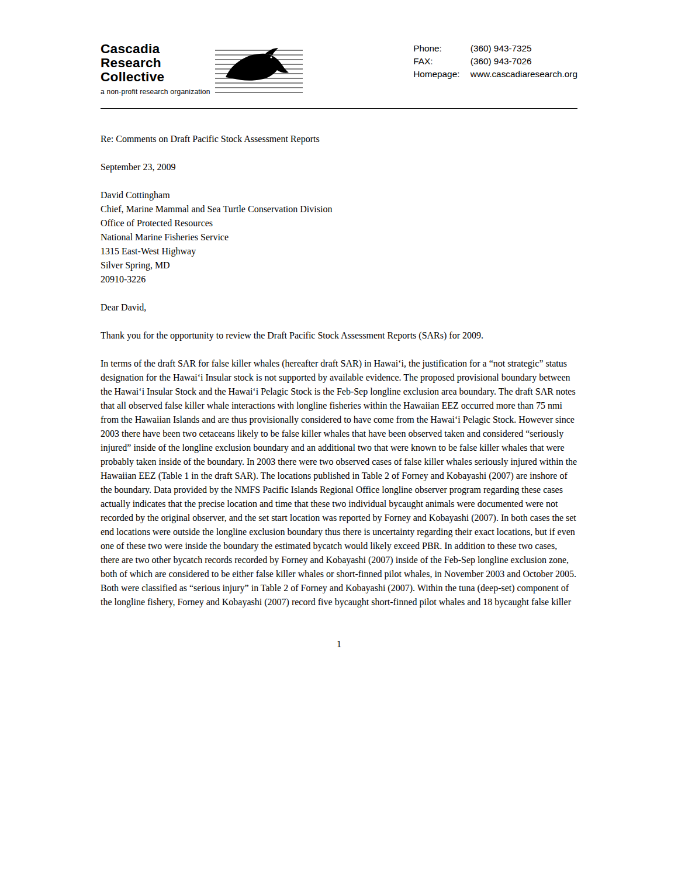Cascadia
Research
Collective
a non-profit research organization
Phone:
(360) 943-7325
FAX:
(360) 943-7026
Homepage:
www.cascadiaresearch.org
Re: Comments on Draft Pacific Stock Assessment Reports
September 23, 2009
David Cottingham
Chief, Marine Mammal and Sea Turtle Conservation Division
Office of Protected Resources
National Marine Fisheries Service
1315 East-West Highway
Silver Spring, MD
20910-3226
Dear David,
Thank you for the opportunity to review the Draft Pacific Stock Assessment Reports (SARs) for 2009.
In terms of the draft SAR for false killer whales (hereafter draft SAR) in Hawaiʻi, the justification for a “not strategic” status designation for the Hawaiʻi Insular stock is not supported by available evidence. The proposed provisional boundary between the Hawaiʻi Insular Stock and the Hawaiʻi Pelagic Stock is the Feb-Sep longline exclusion area boundary. The draft SAR notes that all observed false killer whale interactions with longline fisheries within the Hawaiian EEZ occurred more than 75 nmi from the Hawaiian Islands and are thus provisionally considered to have come from the Hawaiʻi Pelagic Stock. However since 2003 there have been two cetaceans likely to be false killer whales that have been observed taken and considered “seriously injured” inside of the longline exclusion boundary and an additional two that were known to be false killer whales that were probably taken inside of the boundary. In 2003 there were two observed cases of false killer whales seriously injured within the Hawaiian EEZ (Table 1 in the draft SAR). The locations published in Table 2 of Forney and Kobayashi (2007) are inshore of the boundary. Data provided by the NMFS Pacific Islands Regional Office longline observer program regarding these cases actually indicates that the precise location and time that these two individual bycaught animals were documented were not recorded by the original observer, and the set start location was reported by Forney and Kobayashi (2007). In both cases the set end locations were outside the longline exclusion boundary thus there is uncertainty regarding their exact locations, but if even one of these two were inside the boundary the estimated bycatch would likely exceed PBR. In addition to these two cases, there are two other bycatch records recorded by Forney and Kobayashi (2007) inside of the Feb-Sep longline exclusion zone, both of which are considered to be either false killer whales or short-finned pilot whales, in November 2003 and October 2005. Both were classified as “serious injury” in Table 2 of Forney and Kobayashi (2007). Within the tuna (deep-set) component of the longline fishery, Forney and Kobayashi (2007) record five bycaught short-finned pilot whales and 18 bycaught false killer
1